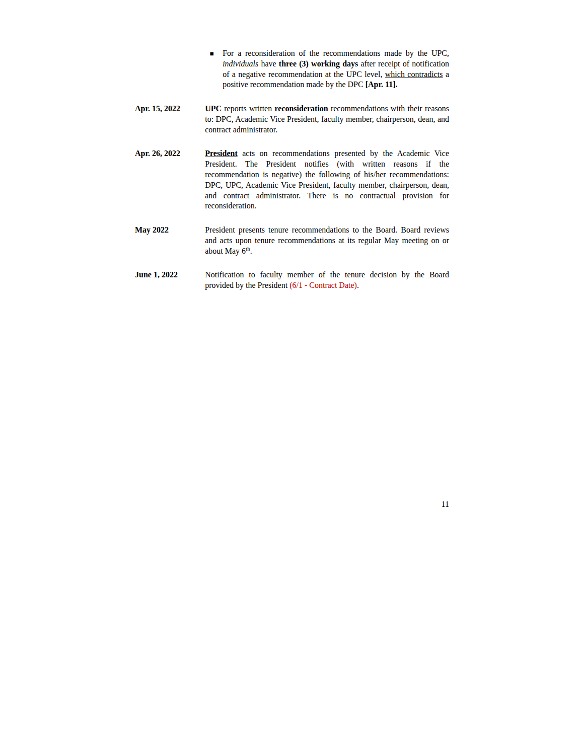■
For a reconsideration of the recommendations made by the UPC, individuals have three (3) working days after receipt of notification of a negative recommendation at the UPC level, which contradicts a positive recommendation made by the DPC [Apr. 11].
Apr. 15, 2022
UPC reports written reconsideration recommendations with their reasons to: DPC, Academic Vice President, faculty member, chairperson, dean, and contract administrator.
Apr. 26, 2022
President acts on recommendations presented by the Academic Vice President. The President notifies (with written reasons if the recommendation is negative) the following of his/her recommendations: DPC, UPC, Academic Vice President, faculty member, chairperson, dean, and contract administrator. There is no contractual provision for reconsideration.
May 2022
President presents tenure recommendations to the Board. Board reviews and acts upon tenure recommendations at its regular May meeting on or about May 6th.
June 1, 2022
Notification to faculty member of the tenure decision by the Board provided by the President (6/1 - Contract Date).
11